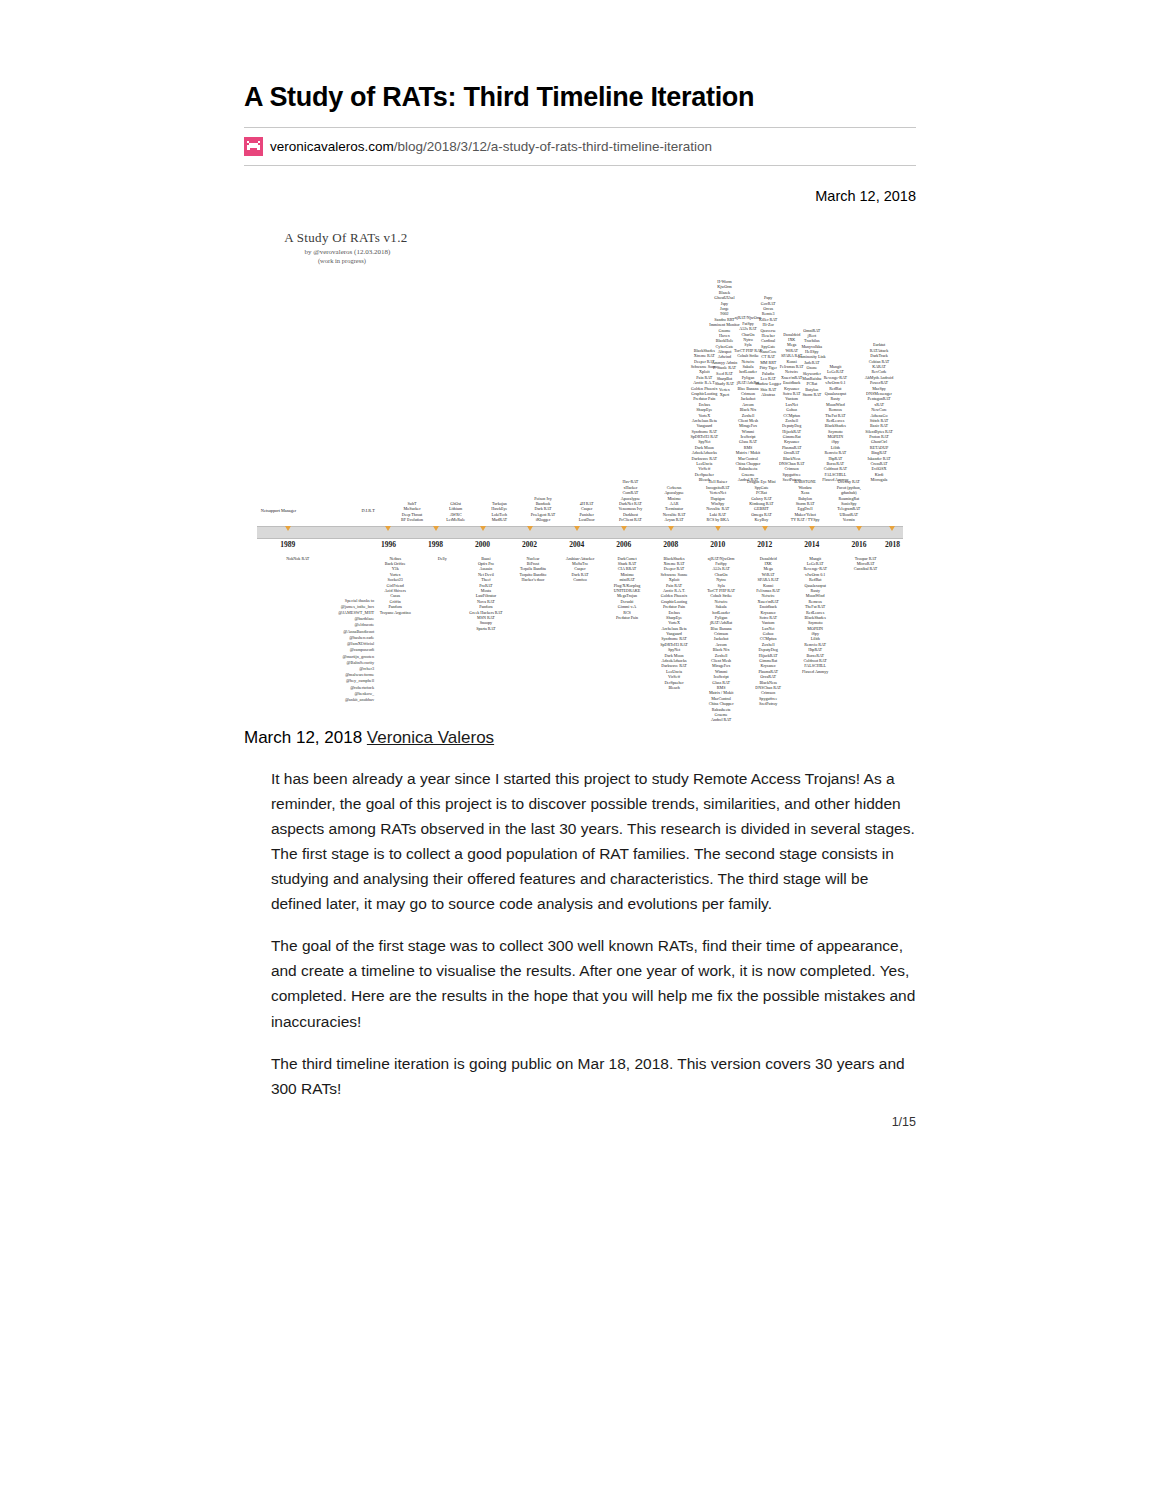A Study of RATs: Third Timeline Iteration
veronicavaleros.com/blog/2018/3/12/a-study-of-rats-third-timeline-iteration
March 12, 2018
A Study Of RATs v1.2
by @verovaleros (12.03.2018)
(work in progress)
Netsupport Manager
D.I.R.T
1989
1996
1998
2000
2002
2004
2006
2008
2010
2012
2014
2016
2018
SubT
MoSucker
Deep Throat
BF Evolution
GhOst
Lithium
AWRC
LetMeRule
Turkojan
HawkEye
LokiTech
MadRAT
Poison Ivy
Bandook
Dark RAT
ProAgent RAT
iKlogger
4H RAT
Casper
Punisher
LostDoor
Hav-RAT
xHacker
ComRAT
Apocalypse
DarkNet RAT
Venomous Ivy
Darkhost
PcClient RAT
Cerberus
Apocalypse
Minimo
AAR
Terminator
Novalite RAT
Aryan RAT
Hell Raiser
IncognitoRAT
VertexNet
Hupigon
WinSpy
Novalite RAT
Luki RAT
RCS by BKA
Dragon Eye Mini
SpyGate
PCRat
Galaxy RAT
Kimbong RAT
GEBRIT
Omega RAT
KeyBoy
BABSTONE
Wonkru
Xena
Babylon
Storm RAT
EggDrell
Maker/Yebot
TY RAT / TYSpy
Overlay RAT
Pavot (python,
gdunhub)
RoamingRat
SonicSpy
TelegramRAT
UBoatRAT
Vermin
BlackShades
Xtreme RAT
Deeper RAT
Schwarze Sonne
Xploit
Pain RAT
Arctic R.A.T.
Golden Phoenix
GraphicLooting
Predator Pain
Erebus
SharpEye
VorteX
Archelaus Beta
Vanguard
Syndrome RAT
SpDRTcH3 RAT
SpyNet
Dark Moon
AdzokAdsocks
Darkwave RAT
LeoUncia
VirSeff
DerSpaeher
Bleach
njRAT/NjwOrm
FatSpy
A52s RAT
CharOn
Nytro
Syla
TorCT PHP RAT
Cobalt Strike
Netwire
Sakula
hcdLoader
Pyligan
jRAT/AdsRat
Blue Banana
Crimson
Jackobot
Arcom
Black Nix
Zoxhell
Client Mesh
MirageFox
Wimmi
IcoScript
Glass RAT
RMS
Matrix / Mokit
MacControl
China Chopper
Rabasheeta
Graeme
Androl RAT
Donaldcid
IXK
Mega
WiRAT
SPARA RAT
Konni
Felixmas RAT
Netwire
Xsser/mRAT
Enoidback
Krysanec
Sotro RAT
Vantom
LuxNet
Gohoz
CCMpfun
Zoxhell
DeputyDog
HijackRAT
GimmeRat
Krysanec
PlasmaRAT
OrcaRAT
BlackNess
DNSChan RAT
Crimson
Spyguffree
SzefPutroy
Mangit
LeGeRAT
Revenge-RAT
vJwOrm 0.1
RedRat
Qasalaxzqrat
Rusty
MoonWind
Remcos
TheFat RAT
RedLeaves
BlackShades
Szymoto
MOPEIN
iSpy
Lilith
Remvio RAT
HtpRAT
BorzeRAT
Coldroot RAT
FALSCHILL
Flawed Ammyy
Eurktat
RATAttack
DarkTrack
Cobian RAT
KARAT
RevCode
AhMyth Android
PowerRAT
MacSpy
DNSMessenger
PentagonRAT
xRAT
NewCore
AthenaGo
Stitch RAT
Basic RAT
SilentBytes RAT
Proton RAT
GhostCtrl
RETADUP
BingRAT
Iskander RAT
CrossRAT
EvilOSX
Kirdi
Microgala
H-Worm
KjwOrm
Blazek
GhostUUsal
Jspy
Jorge
9002
Sandro RRT
Imminent Monitor
Gnome
Havex
BlackHole
CyberGate
Altrapot
Adwind
Ammyy Admin
P. Stanle RAT
Seed RAT
SharpBot
Shady RAT
Vertex
Xpert
Pupy
GovRAT
Orcus
Remte3
Killer RAT
Hi-Zor
Quaverse
Heseber
Cardinal
SpyGate
NanoCore
CT RAT
MM RRT
Pitty Tiger
Paladin
Leo RAT
Shadow Logger
Shiz RAT
Alcatraz
OmniRAT
jRect
Trochilus
Manyvolkka
HellSpy
Luminosity Link
JudeRAT
Ozone
Skyworder
ManRuishu
PCRat
Butylon
Storm RAT
NokNok RAT
Netbus
Back Orifice
Y3k
Vortex
Socket23
GirlFriend
Acid Shivers
Casus
Griffin
Pandora
Troyano Argentino
Delly
Bausi
Optix Pro
Assasin
Net Devil
Theef
ProRAT
Mosta
LastFiltrator
Nova RAT
Pandora
Greek Hackers RAT
MSN RAT
Snoopy
Sparta RAT
Nuclear
BiFrost
Tequila Bandita
Toquito Bandito
Hacker's door
Arabian-Attacker
MoSuTro
Casper
Dark RAT
Comfoo
DarkComet
Shark RAT
CIA RRAT
Minimo
miniRAT
Plug/X/Korplug
UNITEDRAKE
MegaTrojan
Derusbi
Gimmi v.A
RCS
Predator Pain
BlackShades
Xtreme RAT
Deeper RAT
Schwarze Sonne
Xploit
Pain RAT
Arctic R.A.T.
Golden Phoenix
GraphicLooting
Predator Pain
Erebus
SharpEye
VorteX
Archelaus Beta
Vanguard
Syndrome RAT
SpDRTcH3 RAT
SpyNet
Dark Moon
AdzokAdsocks
Darkwave RAT
LeoUncia
VirSeff
DerSpaeher
Bleach
njRAT/NjwOrm
FatSpy
A52s RAT
CharOn
Nytro
Syla
TorCT PHP RAT
Cobalt Strike
Netwire
Sakula
hcdLoader
Pyligan
jRAT/AdsRat
Blue Banana
Crimson
Jackobot
Arcom
Black Nix
Zoxhell
Client Mesh
MirageFox
Wimmi
IcoScript
Glass RAT
RMS
Matrix / Mokit
MacControl
China Chopper
Rabasheeta
Graeme
Androl RAT
Donaldcid
IXK
Mega
WiRAT
SPARA RAT
Konni
Felixmas RAT
Netwire
Xsser/mRAT
Enoidback
Krysanec
Sotro RAT
Vantom
LuxNet
Gohoz
CCMpfun
Zoxhell
DeputyDog
HijackRAT
GimmeRat
Krysanec
PlasmaRAT
OrcaRAT
BlackNess
DNSChan RAT
Crimson
Spyguffree
SzefPutroy
Mangit
LeGeRAT
Revenge-RAT
vJwOrm 0.1
RedRat
Qasalaxzqrat
Rusty
MoonWind
Remcos
TheFat RAT
RedLeaves
BlackShades
Szymoto
MOPEIN
iSpy
Lilith
Remvio RAT
HtpRAT
BorzeRAT
Coldroot RAT
FALSCHILL
Flawed Ammyy
Troopar RAT
MicroRAT
Cannibal RAT
Special thanks to
@james_inthe_box
@JAMESWT_MHT
@bartblaze
@eldracote
@AnnaBandicoot
@hasherezade
@JamXOfficial
@campuscodi
@martijn_grooten
@BaltnSecurity
@rcher3
@malwareforme
@bey_campbell
@robertofock
@benkow_
@ankit_anubhav
March 12, 2018 Veronica Valeros
It has been already a year since I started this project to study Remote Access Trojans! As a reminder, the goal of this project is to discover possible trends, similarities, and other hidden aspects among RATs observed in the last 30 years. This research is divided in several stages. The first stage is to collect a good population of RAT families. The second stage consists in studying and analysing their offered features and characteristics. The third stage will be defined later, it may go to source code analysis and evolutions per family.
The goal of the first stage was to collect 300 well known RATs, find their time of appearance, and create a timeline to visualise the results. After one year of work, it is now completed. Yes, completed. Here are the results in the hope that you will help me fix the possible mistakes and inaccuracies!
The third timeline iteration is going public on Mar 18, 2018. This version covers 30 years and 300 RATs!
1/15